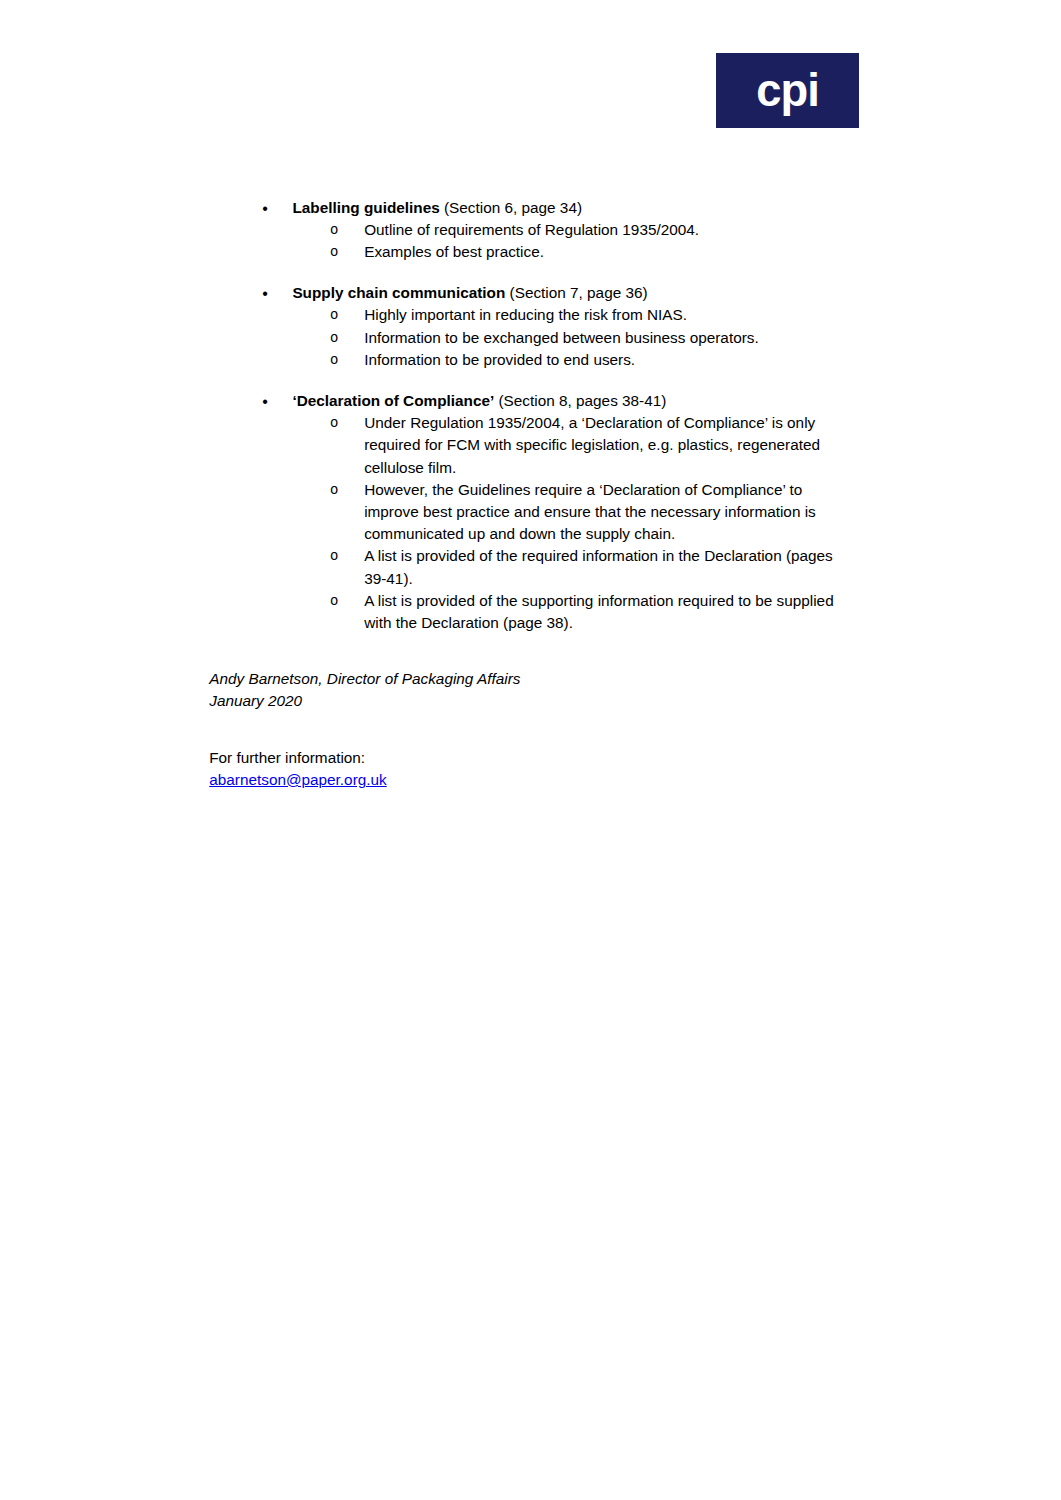cpi
Labelling guidelines (Section 6, page 34)
Outline of requirements of Regulation 1935/2004.
Examples of best practice.
Supply chain communication (Section 7, page 36)
Highly important in reducing the risk from NIAS.
Information to be exchanged between business operators.
Information to be provided to end users.
‘Declaration of Compliance’ (Section 8, pages 38-41)
Under Regulation 1935/2004, a ‘Declaration of Compliance’ is only required for FCM with specific legislation, e.g. plastics, regenerated cellulose film.
However, the Guidelines require a ‘Declaration of Compliance’ to improve best practice and ensure that the necessary information is communicated up and down the supply chain.
A list is provided of the required information in the Declaration (pages 39-41).
A list is provided of the supporting information required to be supplied with the Declaration (page 38).
Andy Barnetson, Director of Packaging Affairs
January 2020
For further information:
abarnetson@paper.org.uk